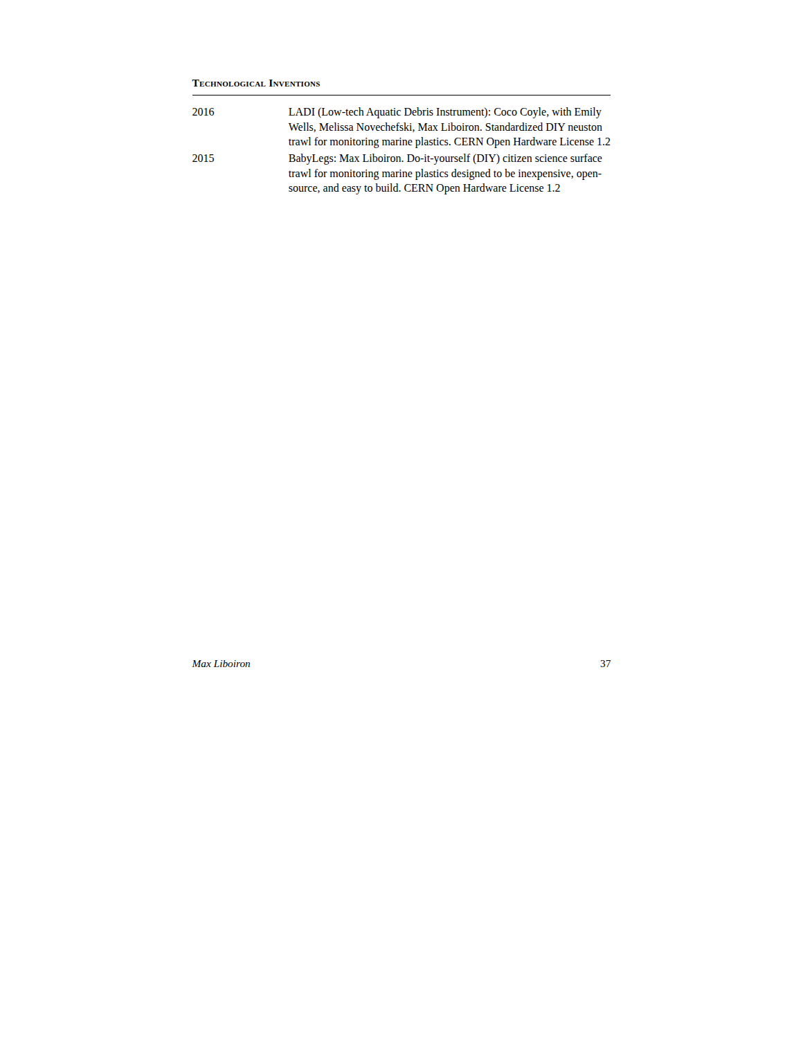Technological Inventions
| 2016 | LADI (Low-tech Aquatic Debris Instrument): Coco Coyle, with Emily Wells, Melissa Novechefski, Max Liboiron. Standardized DIY neuston trawl for monitoring marine plastics. CERN Open Hardware License 1.2 |
| 2015 | BabyLegs: Max Liboiron. Do-it-yourself (DIY) citizen science surface trawl for monitoring marine plastics designed to be inexpensive, open-source, and easy to build. CERN Open Hardware License 1.2 |
Max Liboiron 37